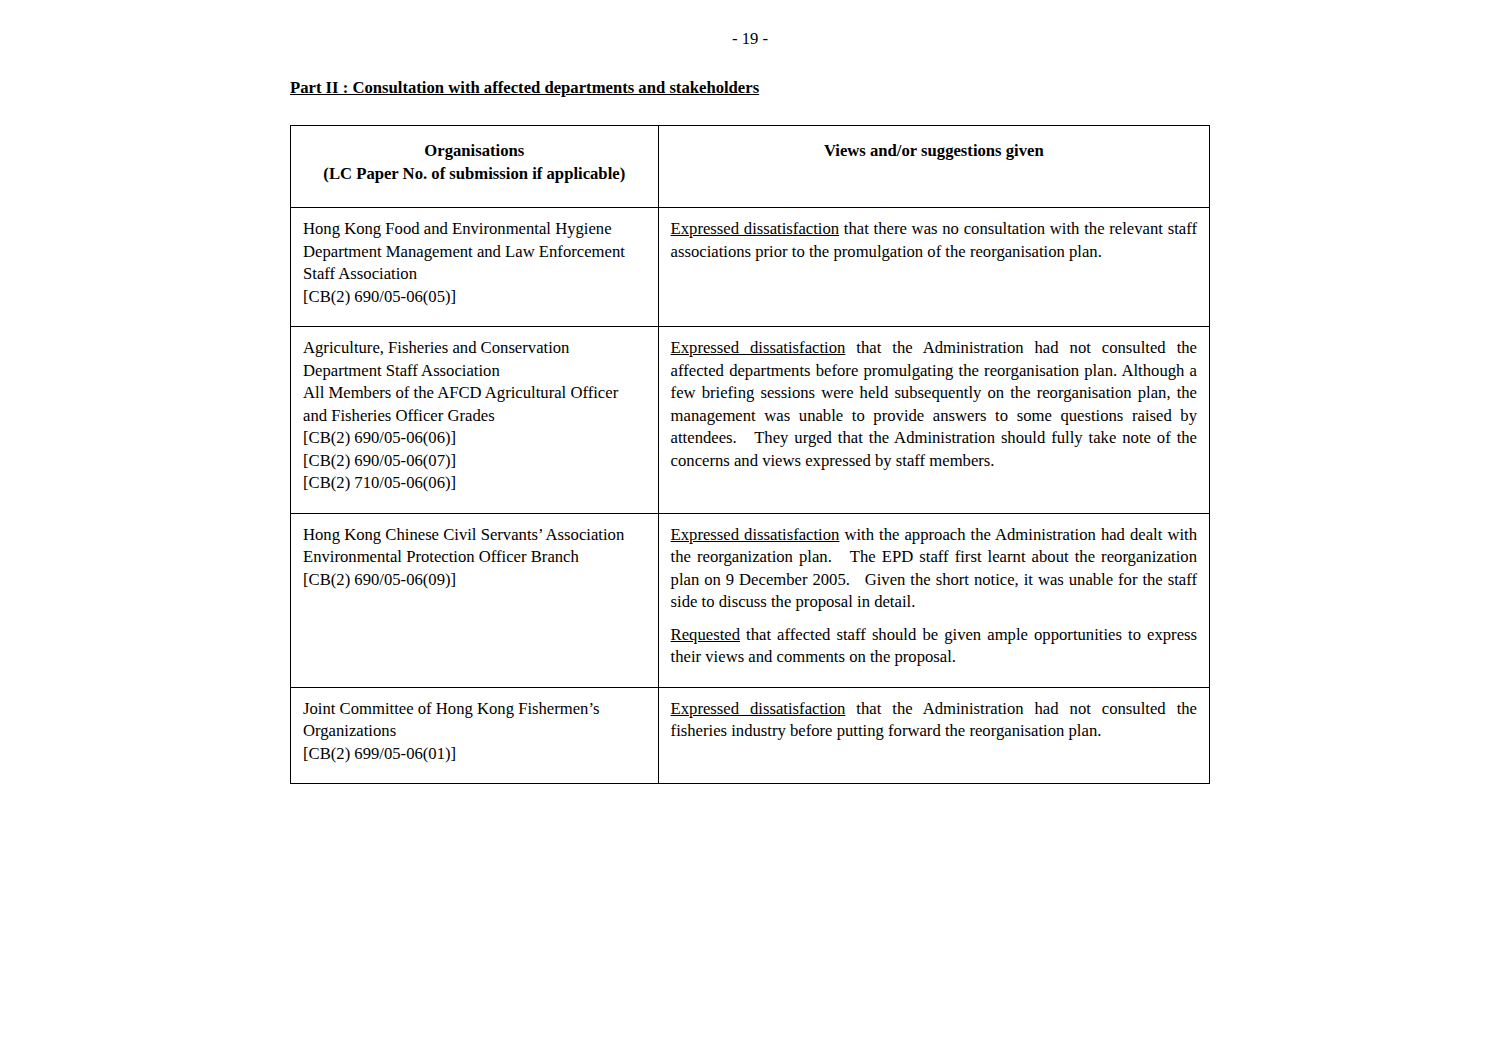- 19 -
Part II : Consultation with affected departments and stakeholders
| Organisations (LC Paper No. of submission if applicable) | Views and/or suggestions given |
| --- | --- |
| Hong Kong Food and Environmental Hygiene Department Management and Law Enforcement Staff Association [CB(2) 690/05-06(05)] | Expressed dissatisfaction that there was no consultation with the relevant staff associations prior to the promulgation of the reorganisation plan. |
| Agriculture, Fisheries and Conservation Department Staff Association All Members of the AFCD Agricultural Officer and Fisheries Officer Grades [CB(2) 690/05-06(06)] [CB(2) 690/05-06(07)] [CB(2) 710/05-06(06)] | Expressed dissatisfaction that the Administration had not consulted the affected departments before promulgating the reorganisation plan. Although a few briefing sessions were held subsequently on the reorganisation plan, the management was unable to provide answers to some questions raised by attendees. They urged that the Administration should fully take note of the concerns and views expressed by staff members. |
| Hong Kong Chinese Civil Servants’ Association Environmental Protection Officer Branch [CB(2) 690/05-06(09)] | Expressed dissatisfaction with the approach the Administration had dealt with the reorganization plan. The EPD staff first learnt about the reorganization plan on 9 December 2005. Given the short notice, it was unable for the staff side to discuss the proposal in detail. Requested that affected staff should be given ample opportunities to express their views and comments on the proposal. |
| Joint Committee of Hong Kong Fishermen’s Organizations [CB(2) 699/05-06(01)] | Expressed dissatisfaction that the Administration had not consulted the fisheries industry before putting forward the reorganisation plan. |